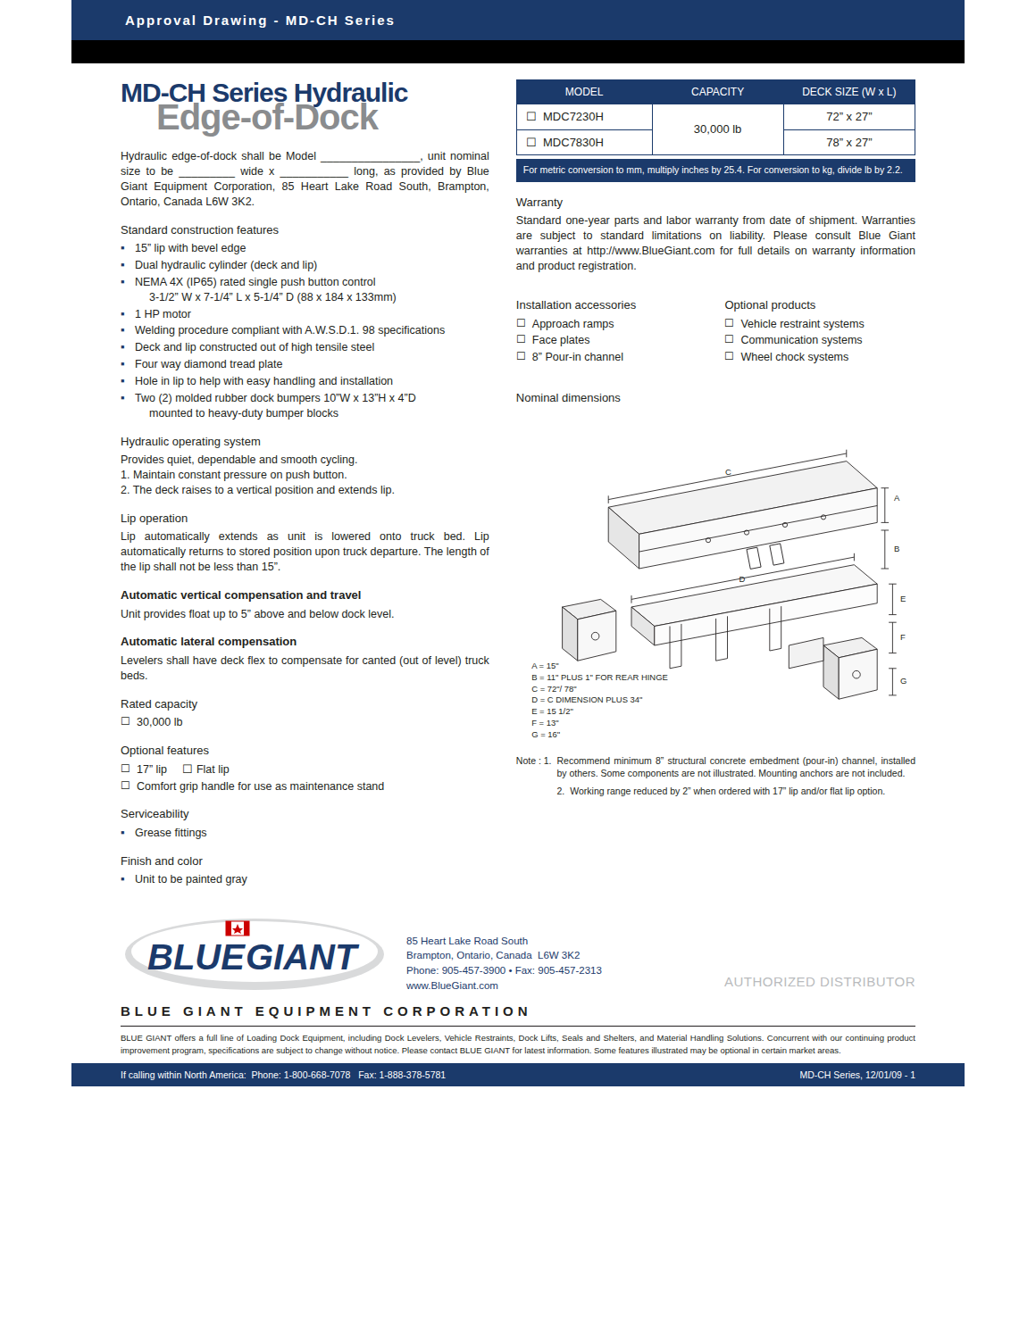Approval Drawing - MD-CH Series
MD-CH Series Hydraulic
Edge-of-Dock
Hydraulic edge-of-dock shall be Model ________________, unit nominal size to be _________ wide x ___________ long, as provided by Blue Giant Equipment Corporation, 85 Heart Lake Road South, Brampton, Ontario, Canada L6W 3K2.
Standard construction features
15” lip with bevel edge
Dual hydraulic cylinder (deck and lip)
NEMA 4X (IP65) rated single push button control
3-1/2” W x 7-1/4” L x 5-1/4” D (88 x 184 x 133mm)
1 HP motor
Welding procedure compliant with A.W.S.D.1. 98 specifications
Deck and lip constructed out of high tensile steel
Four way diamond tread plate
Hole in lip to help with easy handling and installation
Two (2) molded rubber dock bumpers 10”W x 13”H x 4”D
mounted to heavy-duty bumper blocks
Hydraulic operating system
Provides quiet, dependable and smooth cycling.
1. Maintain constant pressure on push button.
2. The deck raises to a vertical position and extends lip.
Lip operation
Lip automatically extends as unit is lowered onto truck bed. Lip automatically returns to stored position upon truck departure. The length of the lip shall not be less than 15”.
Automatic vertical compensation and travel
Unit provides float up to 5” above and below dock level.
Automatic lateral compensation
Levelers shall have deck flex to compensate for canted (out of level) truck beds.
Rated capacity
30,000 lb
Optional features
17” lip ☐ Flat lip
Comfort grip handle for use as maintenance stand
Serviceability
Grease fittings
Finish and color
Unit to be painted gray
| MODEL | CAPACITY | DECK SIZE (W x L) |
| --- | --- | --- |
| ☐ MDC7230H | 30,000 lb | 72” x 27” |
| ☐ MDC7830H | 78” x 27” |
For metric conversion to mm, multiply inches by 25.4. For conversion to kg, divide lb by 2.2.
Warranty
Standard one-year parts and labor warranty from date of shipment. Warranties are subject to standard limitations on liability. Please consult Blue Giant warranties at http://www.BlueGiant.com for full details on warranty information and product registration.
Installation accessories
Approach ramps
Face plates
8” Pour-in channel
Optional products
Vehicle restraint systems
Communication systems
Wheel chock systems
Nominal dimensions
C A B D E F G A = 15" B = 11" PLUS 1" FOR REAR HINGE C = 72"/ 78" D = C DIMENSION PLUS 34" E = 15 1/2" F = 13" G = 16"
Note : 1.
Recommend minimum 8” structural concrete embedment (pour-in) channel, installed by others. Some components are not illustrated. Mounting anchors are not included.
2.
Working range reduced by 2” when ordered with 17” lip and/or flat lip option.
BLUE GIANT
85 Heart Lake Road South
Brampton, Ontario, Canada L6W 3K2
Phone: 905-457-3900 • Fax: 905-457-2313
www.BlueGiant.com
AUTHORIZED DISTRIBUTOR
BLUE GIANT EQUIPMENT CORPORATION
BLUE GIANT offers a full line of Loading Dock Equipment, including Dock Levelers, Vehicle Restraints, Dock Lifts, Seals and Shelters, and Material Handling Solutions. Concurrent with our continuing product improvement program, specifications are subject to change without notice. Please contact BLUE GIANT for latest information. Some features illustrated may be optional in certain market areas.
If calling within North America: Phone: 1-800-668-7078 Fax: 1-888-378-5781
MD-CH Series, 12/01/09 - 1